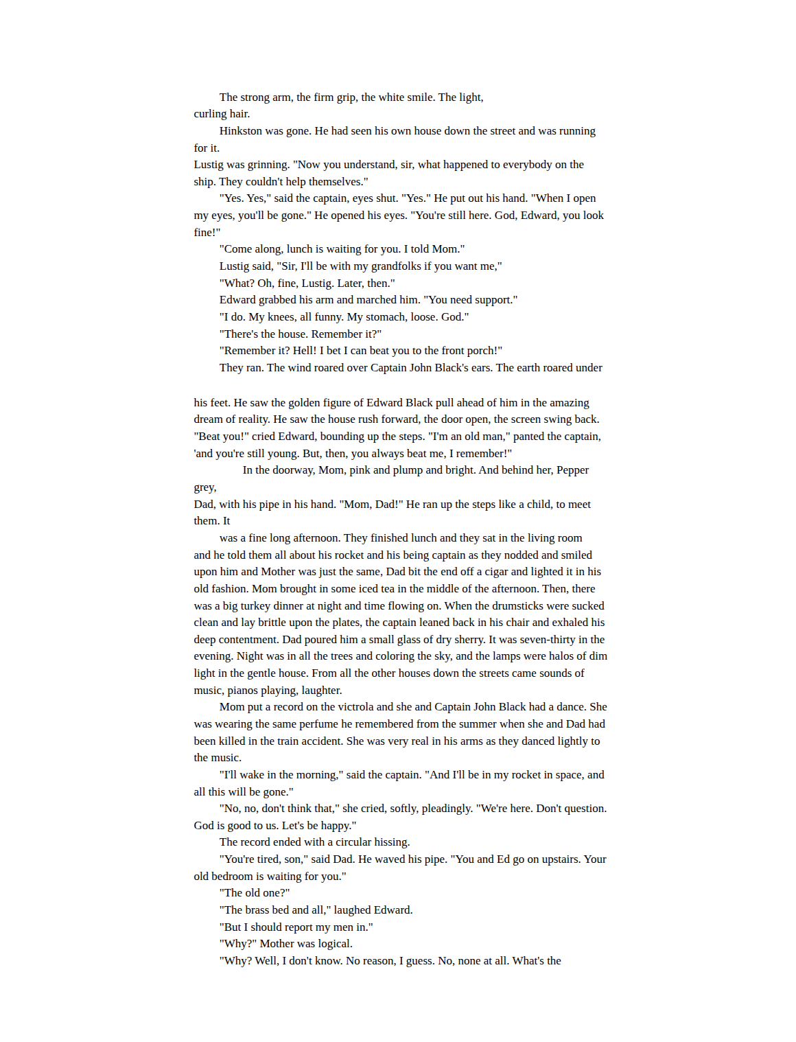The strong arm, the firm grip, the white smile. The light,
curling hair.
Hinkston was gone. He had seen his own house down the street and was running for it.
Lustig was grinning. "Now you understand, sir, what happened to everybody on the ship. They couldn't help themselves."
"Yes. Yes," said the captain, eyes shut. "Yes." He put out his hand. "When I open my eyes, you'll be gone." He opened his eyes. "You're still here. God, Edward, you look fine!"
"Come along, lunch is waiting for you. I told Mom."
Lustig said, "Sir, I'll be with my grandfolks if you want me,"
"What? Oh, fine, Lustig. Later, then."
Edward grabbed his arm and marched him. "You need support."
"I do. My knees, all funny. My stomach, loose. God."
"There's the house. Remember it?"
"Remember it? Hell! I bet I can beat you to the front porch!"
They ran. The wind roared over Captain John Black's ears. The earth roared under
his feet. He saw the golden figure of Edward Black pull ahead of him in the amazing dream of reality. He saw the house rush forward, the door open, the screen swing back. "Beat you!" cried Edward, bounding up the steps. "I'm an old man," panted the captain, 'and you're still young. But, then, you always beat me, I remember!"
In the doorway, Mom, pink and plump and bright. And behind her, Pepper grey,
Dad, with his pipe in his hand. "Mom, Dad!" He ran up the steps like a child, to meet them. It
was a fine long afternoon. They finished lunch and they sat in the living room
and he told them all about his rocket and his being captain as they nodded and smiled upon him and Mother was just the same, Dad bit the end off a cigar and lighted it in his old fashion. Mom brought in some iced tea in the middle of the afternoon. Then, there was a big turkey dinner at night and time flowing on. When the drumsticks were sucked clean and lay brittle upon the plates, the captain leaned back in his chair and exhaled his deep contentment. Dad poured him a small glass of dry sherry. It was seven-thirty in the evening. Night was in all the trees and coloring the sky, and the lamps were halos of dim light in the gentle house. From all the other houses down the streets came sounds of music, pianos playing, laughter.
Mom put a record on the victrola and she and Captain John Black had a dance. She was wearing the same perfume he remembered from the summer when she and Dad had been killed in the train accident. She was very real in his arms as they danced lightly to the music.
"I'll wake in the morning," said the captain. "And I'll be in my rocket in space, and all this will be gone."
"No, no, don't think that," she cried, softly, pleadingly. "We're here. Don't question.
God is good to us. Let's be happy."
The record ended with a circular hissing.
"You're tired, son," said Dad. He waved his pipe. "You and Ed go on upstairs. Your old bedroom is waiting for you."
"The old one?"
"The brass bed and all," laughed Edward.
"But I should report my men in."
"Why?" Mother was logical.
"Why? Well, I don't know. No reason, I guess. No, none at all. What's the